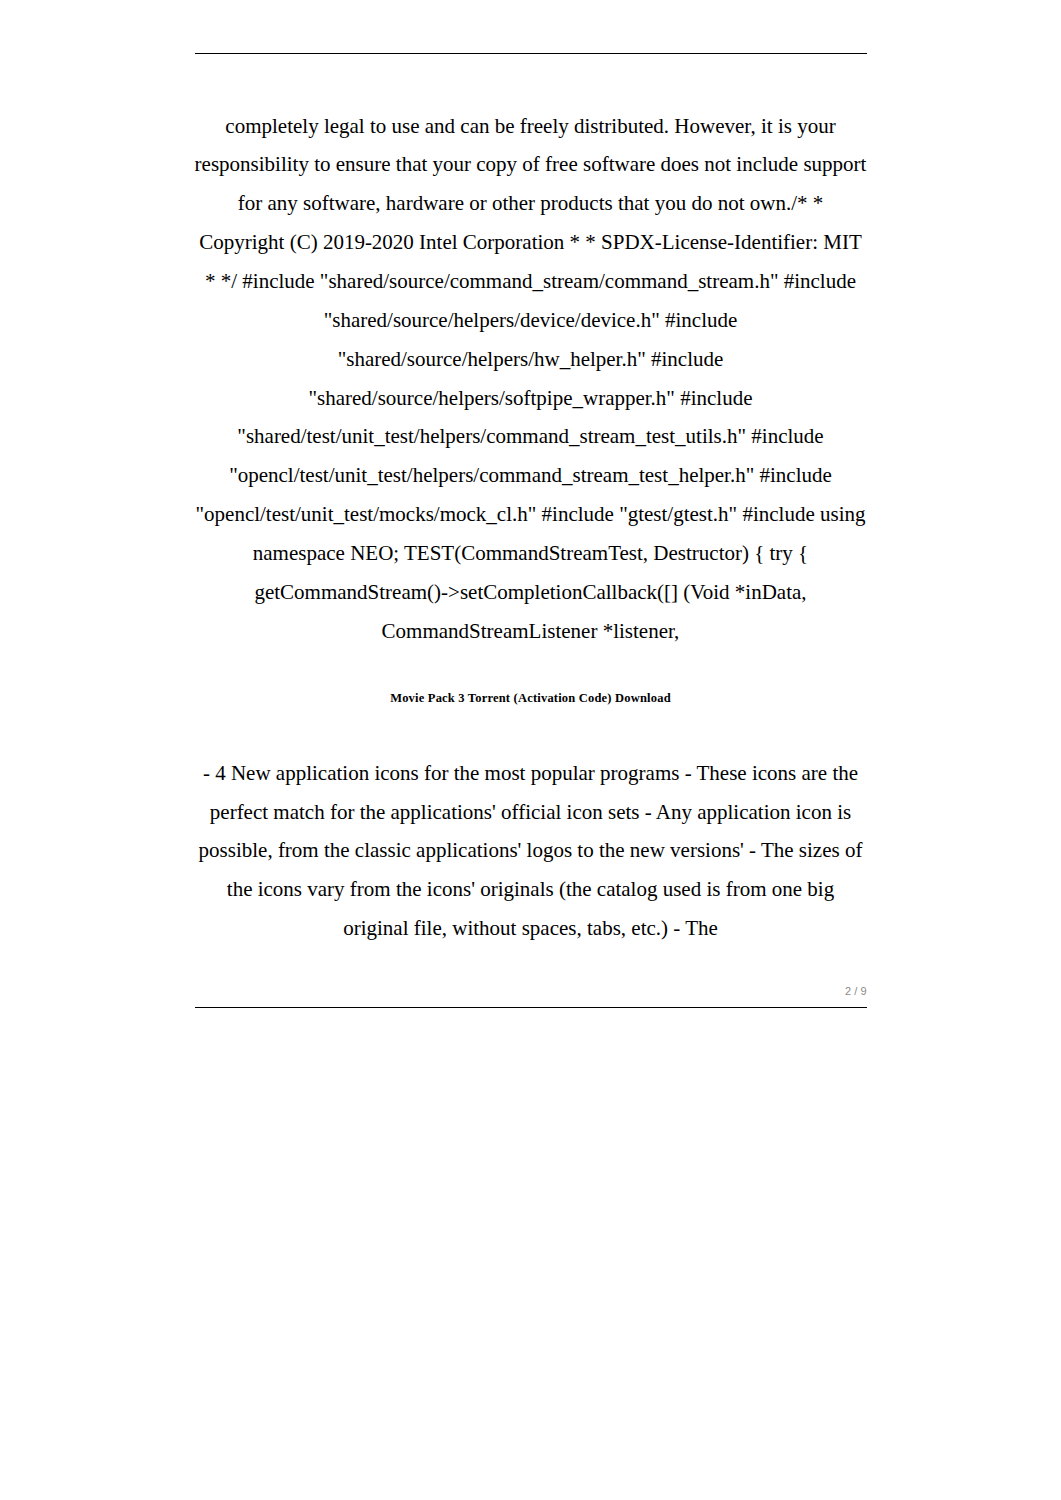completely legal to use and can be freely distributed. However, it is your responsibility to ensure that your copy of free software does not include support for any software, hardware or other products that you do not own./* * Copyright (C) 2019-2020 Intel Corporation * * SPDX-License-Identifier: MIT * */ #include "shared/source/command_stream/command_stream.h" #include "shared/source/helpers/device/device.h" #include "shared/source/helpers/hw_helper.h" #include "shared/source/helpers/softpipe_wrapper.h" #include "shared/test/unit_test/helpers/command_stream_test_utils.h" #include "opencl/test/unit_test/helpers/command_stream_test_helper.h" #include "opencl/test/unit_test/mocks/mock_cl.h" #include "gtest/gtest.h" #include using namespace NEO; TEST(CommandStreamTest, Destructor) { try { getCommandStream()->setCompletionCallback([] (Void *inData, CommandStreamListener *listener,
Movie Pack 3 Torrent (Activation Code) Download
- 4 New application icons for the most popular programs - These icons are the perfect match for the applications' official icon sets - Any application icon is possible, from the classic applications' logos to the new versions' - The sizes of the icons vary from the icons' originals (the catalog used is from one big original file, without spaces, tabs, etc.) - The
2 / 9